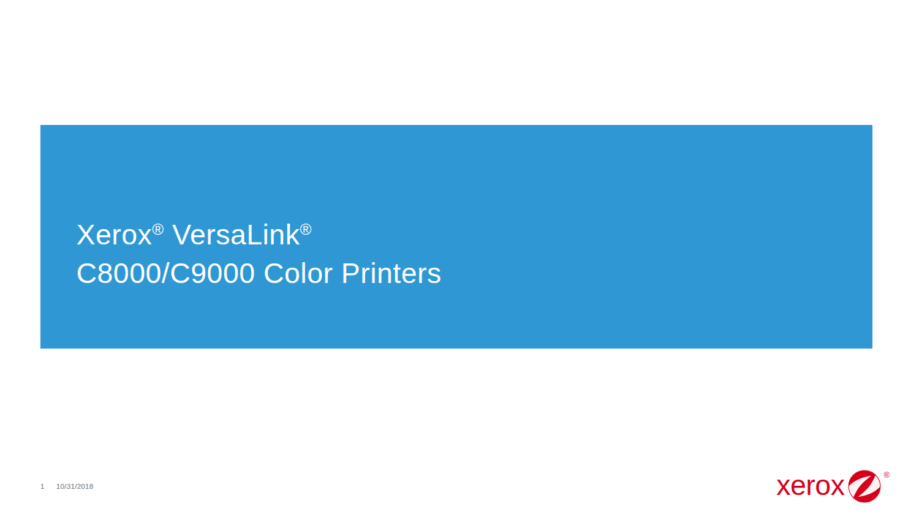Xerox® VersaLink®
C8000/C9000 Color Printers
110/31/2018
xerox ®